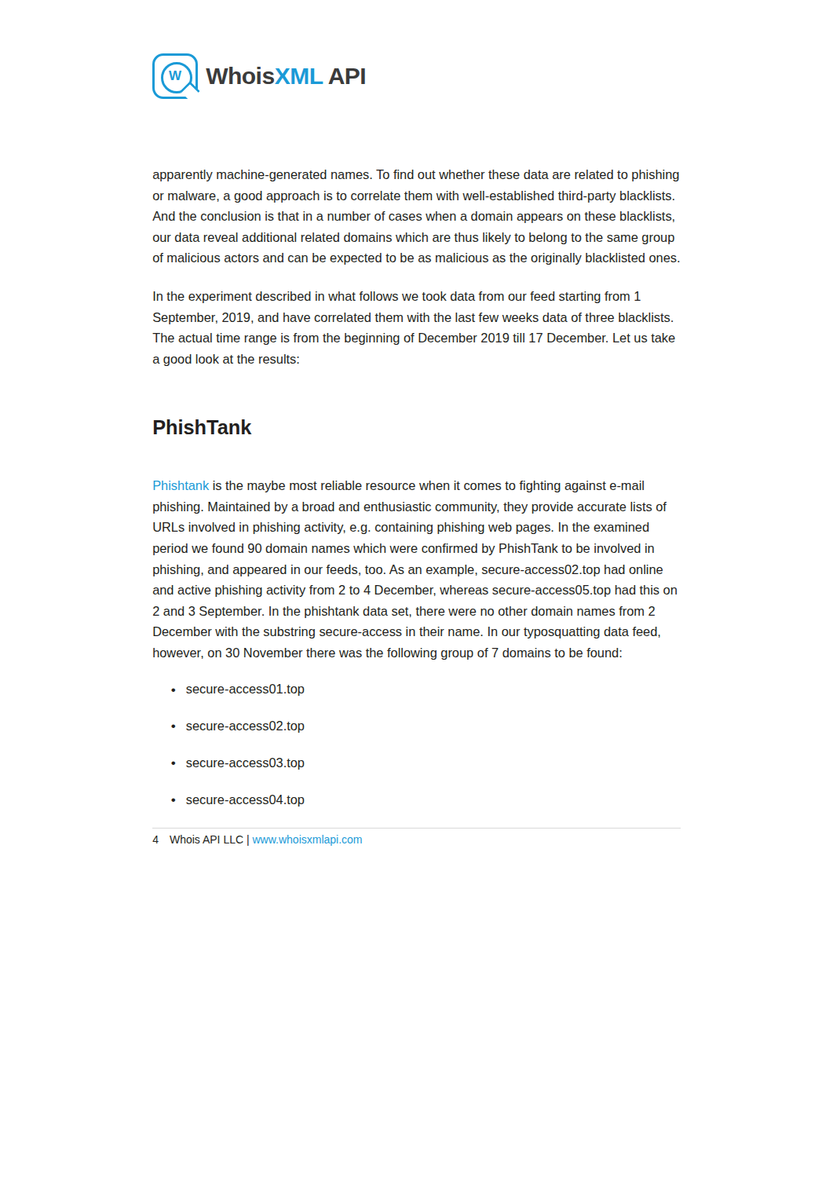Whois XML API
apparently machine-generated names. To find out whether these data are related to phishing or malware, a good approach is to correlate them with well-established third-party blacklists. And the conclusion is that in a number of cases when a domain appears on these blacklists, our data reveal additional related domains which are thus likely to belong to the same group of malicious actors and can be expected to be as malicious as the originally blacklisted ones.
In the experiment described in what follows we took data from our feed starting from 1 September, 2019, and have correlated them with the last few weeks data of three blacklists. The actual time range is from the beginning of December 2019 till 17 December. Let us take a good look at the results:
PhishTank
Phishtank is the maybe most reliable resource when it comes to fighting against e-mail phishing. Maintained by a broad and enthusiastic community, they provide accurate lists of URLs involved in phishing activity, e.g. containing phishing web pages. In the examined period we found 90 domain names which were confirmed by PhishTank to be involved in phishing, and appeared in our feeds, too. As an example, secure-access02.top had online and active phishing activity from 2 to 4 December, whereas secure-access05.top had this on 2 and 3 September. In the phishtank data set, there were no other domain names from 2 December with the substring secure-access in their name. In our typosquatting data feed, however, on 30 November there was the following group of 7 domains to be found:
secure-access01.top
secure-access02.top
secure-access03.top
secure-access04.top
4 Whois API LLC | www.whoisxmlapi.com